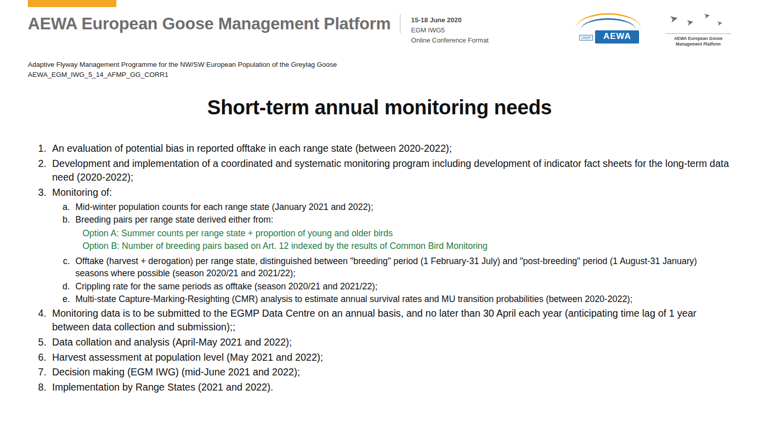AEWA European Goose Management Platform
15-18 June 2020
EGM IWG5
Online Conference Format
UNEP AEWA
➤ ➤ ➤ ➤ AEWA European Goose
Management Platform
Adaptive Flyway Management Programme for the NW/SW European Population of the Greylag Goose
AEWA_EGM_IWG_5_14_AFMP_GG_CORR1
Short-term annual monitoring needs
An evaluation of potential bias in reported offtake in each range state (between 2020-2022);
Development and implementation of a coordinated and systematic monitoring program including development of indicator fact sheets for the long-term data need (2020-2022);
Monitoring of:
Mid-winter population counts for each range state (January 2021 and 2022);
Breeding pairs per range state derived either from:
Option A: Summer counts per range state + proportion of young and older birds
Option B: Number of breeding pairs based on Art. 12 indexed by the results of Common Bird Monitoring
Offtake (harvest + derogation) per range state, distinguished between "breeding" period (1 February-31 July) and "post-breeding" period (1 August-31 January) seasons where possible (season 2020/21 and 2021/22);
Crippling rate for the same periods as offtake (season 2020/21 and 2021/22);
Multi-state Capture-Marking-Resighting (CMR) analysis to estimate annual survival rates and MU transition probabilities (between 2020-2022);
Monitoring data is to be submitted to the EGMP Data Centre on an annual basis, and no later than 30 April each year (anticipating time lag of 1 year between data collection and submission);;
Data collation and analysis (April-May 2021 and 2022);
Harvest assessment at population level (May 2021 and 2022);
Decision making (EGM IWG) (mid-June 2021 and 2022);
Implementation by Range States (2021 and 2022).